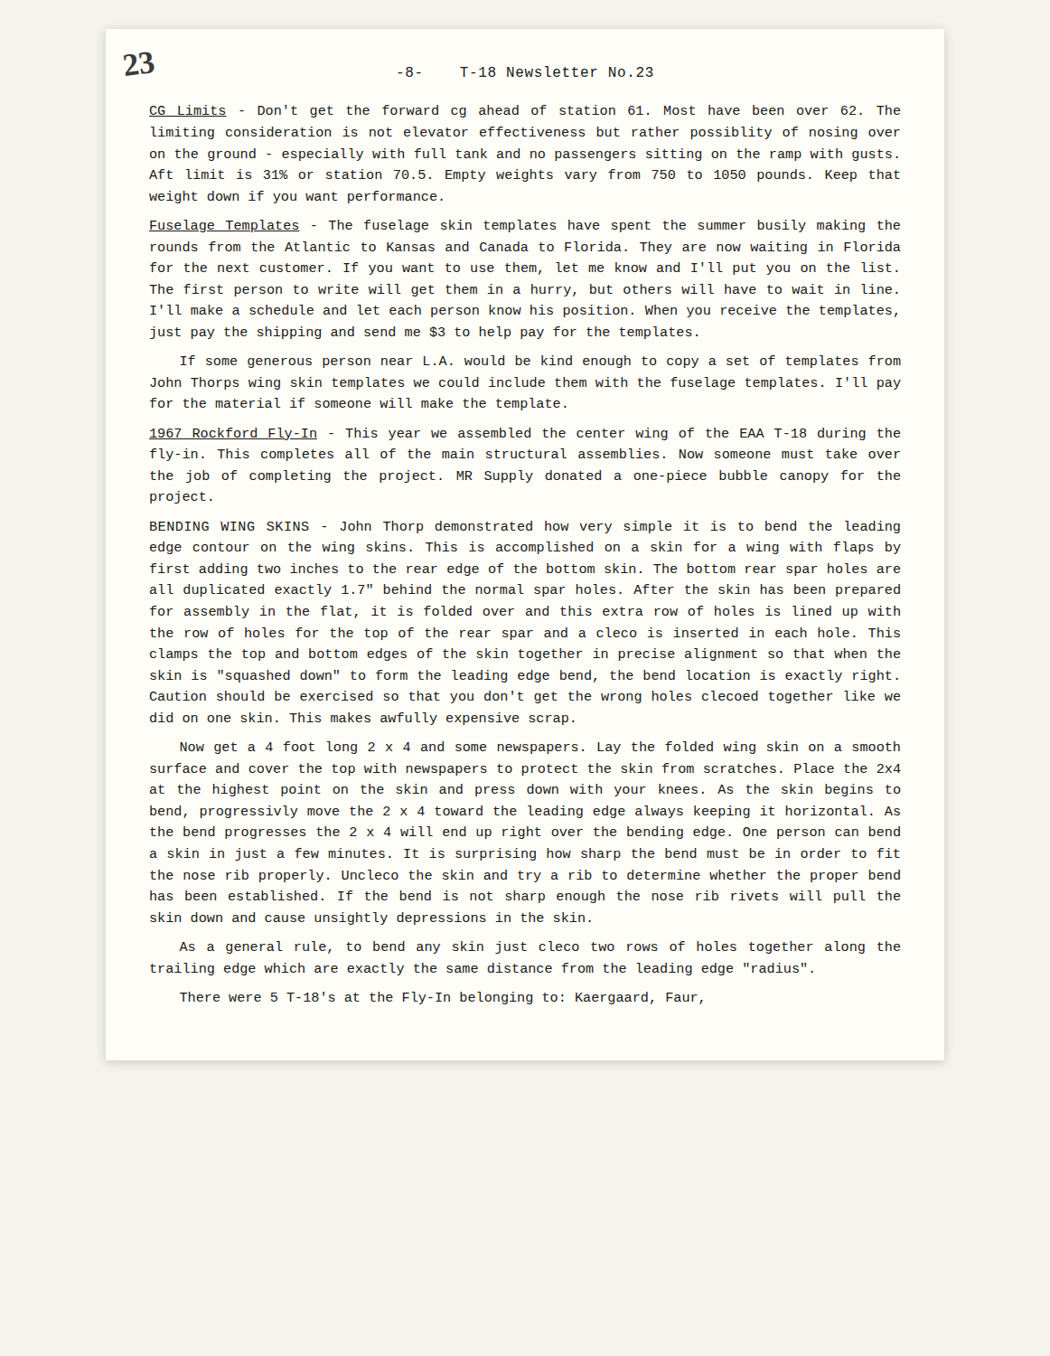23
-8-T-18 Newsletter No.23
CG Limits - Don't get the forward cg ahead of station 61. Most have been over 62. The limiting consideration is not elevator effectiveness but rather possiblity of nosing over on the ground - especially with full tank and no passengers sitting on the ramp with gusts. Aft limit is 31% or station 70.5. Empty weights vary from 750 to 1050 pounds. Keep that weight down if you want performance.
Fuselage Templates - The fuselage skin templates have spent the summer busily making the rounds from the Atlantic to Kansas and Canada to Florida. They are now waiting in Florida for the next customer. If you want to use them, let me know and I'll put you on the list. The first person to write will get them in a hurry, but others will have to wait in line. I'll make a schedule and let each person know his position. When you receive the templates, just pay the shipping and send me $3 to help pay for the templates.
If some generous person near L.A. would be kind enough to copy a set of templates from John Thorps wing skin templates we could include them with the fuselage templates. I'll pay for the material if someone will make the template.
1967 Rockford Fly-In - This year we assembled the center wing of the EAA T-18 during the fly-in. This completes all of the main structural assemblies. Now someone must take over the job of completing the project. MR Supply donated a one-piece bubble canopy for the project.
BENDING WING SKINS - John Thorp demonstrated how very simple it is to bend the leading edge contour on the wing skins. This is accomplished on a skin for a wing with flaps by first adding two inches to the rear edge of the bottom skin. The bottom rear spar holes are all duplicated exactly 1.7" behind the normal spar holes. After the skin has been prepared for assembly in the flat, it is folded over and this extra row of holes is lined up with the row of holes for the top of the rear spar and a cleco is inserted in each hole. This clamps the top and bottom edges of the skin together in precise alignment so that when the skin is "squashed down" to form the leading edge bend, the bend location is exactly right. Caution should be exercised so that you don't get the wrong holes clecoed together like we did on one skin. This makes awfully expensive scrap.
Now get a 4 foot long 2 x 4 and some newspapers. Lay the folded wing skin on a smooth surface and cover the top with newspapers to protect the skin from scratches. Place the 2x4 at the highest point on the skin and press down with your knees. As the skin begins to bend, progressivly move the 2 x 4 toward the leading edge always keeping it horizontal. As the bend progresses the 2 x 4 will end up right over the bending edge. One person can bend a skin in just a few minutes. It is surprising how sharp the bend must be in order to fit the nose rib properly. Unclecо the skin and try a rib to determine whether the proper bend has been established. If the bend is not sharp enough the nose rib rivets will pull the skin down and cause unsightly depressions in the skin.
As a general rule, to bend any skin just cleco two rows of holes together along the trailing edge which are exactly the same distance from the leading edge "radius".
There were 5 T-18's at the Fly-In belonging to: Kaergaard, Faur,